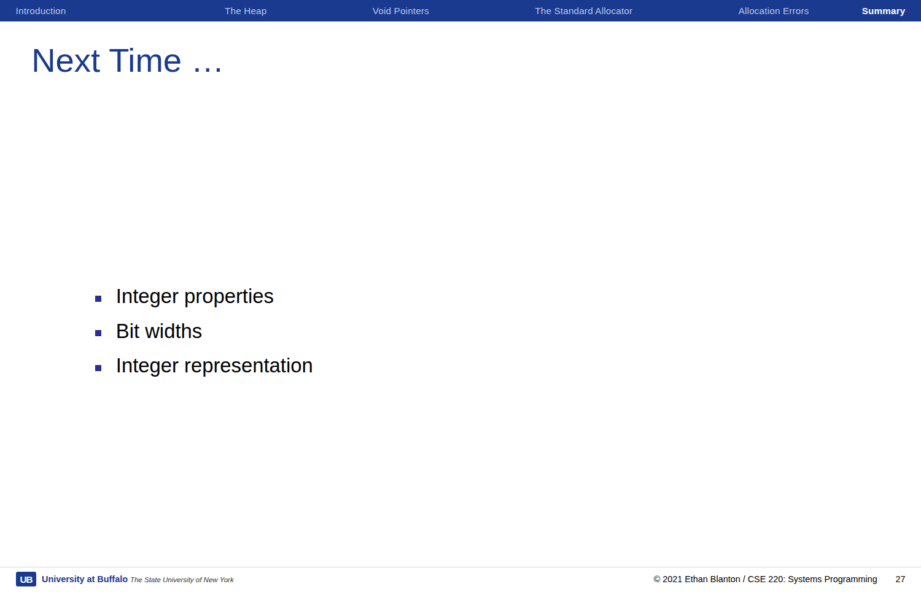Introduction The Heap Void Pointers The Standard Allocator Allocation Errors Summary
Next Time …
Integer properties
Bit widths
Integer representation
UB University at Buffalo The State University of New York
© 2021 Ethan Blanton / CSE 220: Systems Programming 27